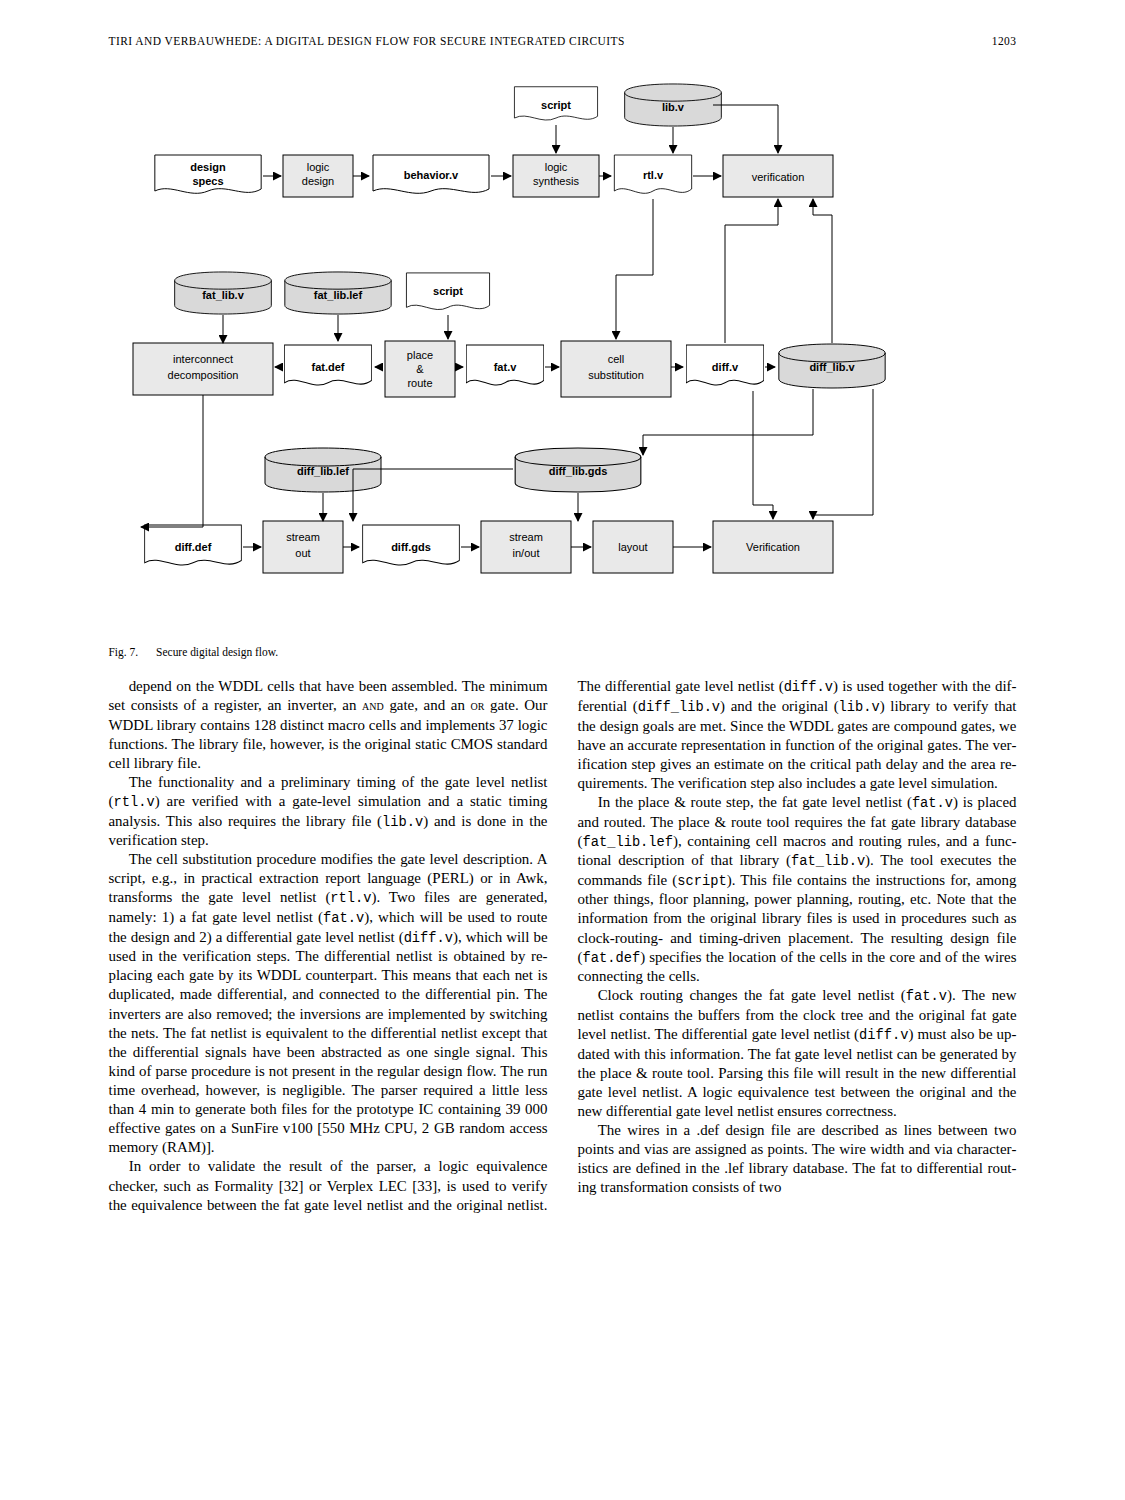Tiri and Verbauwhede: A Digital Design Flow for Secure Integrated Circuits
1203
design specs logic design behavior.v logic synthesis rtl.v verification script lib.v fat_lib.v fat_lib.lef script interconnect decomposition fat.def place & route fat.v cell substitution diff.v diff_lib.v diff_lib.lef diff_lib.gds diff.def stream out diff.gds stream in/out layout Verification
Fig. 7. Secure digital design flow.
depend on the WDDL cells that have been assembled. The minimum set consists of a register, an inverter, an and gate, and an or gate. Our WDDL library contains 128 distinct macro cells and implements 37 logic functions. The library file, however, is the original static CMOS standard cell library file.
The functionality and a preliminary timing of the gate level netlist (rtl.v) are verified with a gate-level simulation and a static timing analysis. This also requires the library file (lib.v) and is done in the verification step.
The cell substitution procedure modifies the gate level description. A script, e.g., in practical extraction report language (PERL) or in Awk, transforms the gate level netlist (rtl.v). Two files are generated, namely: 1) a fat gate level netlist (fat.v), which will be used to route the design and 2) a differential gate level netlist (diff.v), which will be used in the verification steps. The differential netlist is obtained by replacing each gate by its WDDL counterpart. This means that each net is duplicated, made differential, and connected to the differential pin. The inverters are also removed; the inversions are implemented by switching the nets. The fat netlist is equivalent to the differential netlist except that the differential signals have been abstracted as one single signal. This kind of parse procedure is not present in the regular design flow. The run time overhead, however, is negligible. The parser required a little less than 4 min to generate both files for the prototype IC containing 39 000 effective gates on a SunFire v100 [550 MHz CPU, 2 GB random access memory (RAM)].
In order to validate the result of the parser, a logic equivalence checker, such as Formality [32] or Verplex LEC [33], is used to verify the equivalence between the fat gate level netlist and the original netlist. The differential gate level netlist (diff.v) is used together with the differential (diff_lib.v) and the original (lib.v) library to verify that the design goals are met. Since the WDDL gates are compound gates, we have an accurate representation in function of the original gates. The verification step gives an estimate on the critical path delay and the area requirements. The verification step also includes a gate level simulation.
In the place & route step, the fat gate level netlist (fat.v) is placed and routed. The place & route tool requires the fat gate library database (fat_lib.lef), containing cell macros and routing rules, and a functional description of that library (fat_lib.v). The tool executes the commands file (script). This file contains the instructions for, among other things, floor planning, power planning, routing, etc. Note that the information from the original library files is used in procedures such as clock-routing- and timing-driven placement. The resulting design file (fat.def) specifies the location of the cells in the core and of the wires connecting the cells.
Clock routing changes the fat gate level netlist (fat.v). The new netlist contains the buffers from the clock tree and the original fat gate level netlist. The differential gate level netlist (diff.v) must also be updated with this information. The fat gate level netlist can be generated by the place & route tool. Parsing this file will result in the new differential gate level netlist. A logic equivalence test between the original and the new differential gate level netlist ensures correctness.
The wires in a .def design file are described as lines between two points and vias are assigned as points. The wire width and via characteristics are defined in the .lef library database. The fat to differential routing transformation consists of two